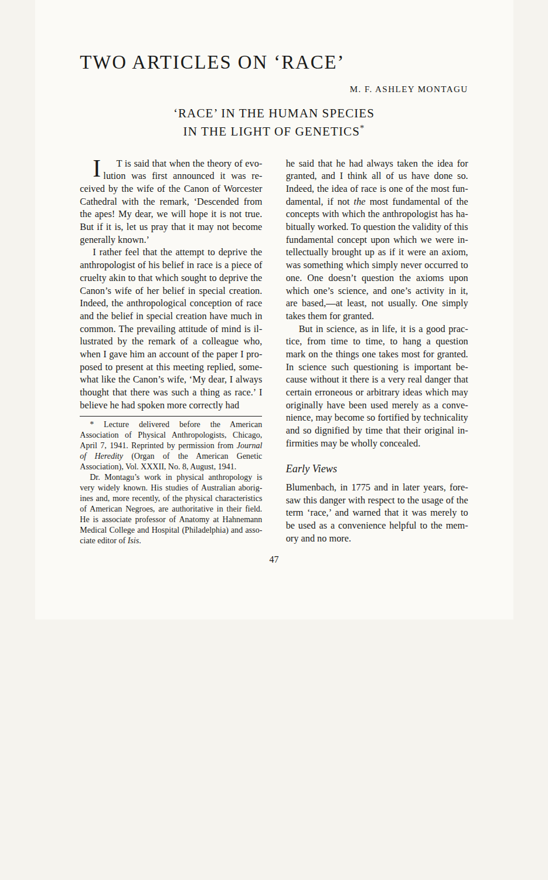TWO ARTICLES ON ‘RACE’
M. F. ASHLEY MONTAGU
‘RACE’ IN THE HUMAN SPECIES
IN THE LIGHT OF GENETICS*
IT is said that when the theory of evolution was first announced it was received by the wife of the Canon of Worcester Cathedral with the remark, ‘Descended from the apes! My dear, we will hope it is not true. But if it is, let us pray that it may not become generally known.’
I rather feel that the attempt to deprive the anthropologist of his belief in race is a piece of cruelty akin to that which sought to deprive the Canon’s wife of her belief in special creation. Indeed, the anthropological conception of race and the belief in special creation have much in common. The prevailing attitude of mind is illustrated by the remark of a colleague who, when I gave him an account of the paper I proposed to present at this meeting replied, somewhat like the Canon’s wife, ‘My dear, I always thought that there was such a thing as race.’ I believe he had spoken more correctly had
* Lecture delivered before the American Association of Physical Anthropologists, Chicago, April 7, 1941. Reprinted by permission from Journal of Heredity (Organ of the American Genetic Association), Vol. XXXII, No. 8, August, 1941.
Dr. Montagu’s work in physical anthropology is very widely known. His studies of Australian aborigines and, more recently, of the physical characteristics of American Negroes, are authoritative in their field. He is associate professor of Anatomy at Hahnemann Medical College and Hospital (Philadelphia) and associate editor of Isis.
he said that he had always taken the idea for granted, and I think all of us have done so. Indeed, the idea of race is one of the most fundamental, if not the most fundamental of the concepts with which the anthropologist has habitually worked. To question the validity of this fundamental concept upon which we were intellectually brought up as if it were an axiom, was something which simply never occurred to one. One doesn’t question the axioms upon which one’s science, and one’s activity in it, are based,—at least, not usually. One simply takes them for granted.
But in science, as in life, it is a good practice, from time to time, to hang a question mark on the things one takes most for granted. In science such questioning is important because without it there is a very real danger that certain erroneous or arbitrary ideas which may originally have been used merely as a convenience, may become so fortified by technicality and so dignified by time that their original infirmities may be wholly concealed.
Early Views
Blumenbach, in 1775 and in later years, foresaw this danger with respect to the usage of the term ‘race,’ and warned that it was merely to be used as a convenience helpful to the memory and no more.
47